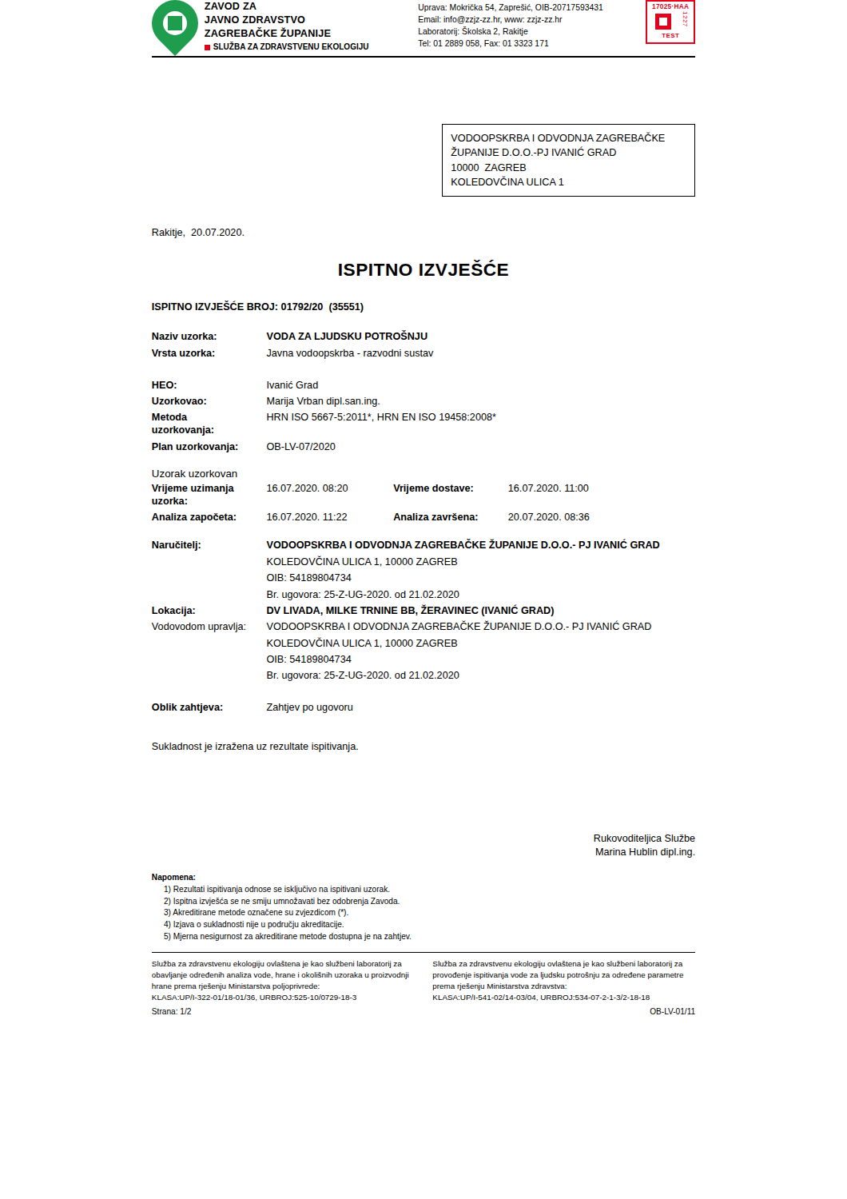ZAVOD ZA
JAVNO ZDRAVSTVO
ZAGREBAČKE ŽUPANIJE
SLUŽBA ZA ZDRAVSTVENU EKOLOGIJU
Uprava: Mokrička 54, Zaprešić, OIB-20717593431
Email: info@zzjz-zz.hr, www: zzjz-zz.hr
Laboratorij: Školska 2, Rakitje
Tel: 01 2889 058, Fax: 01 3323 171
17025·HAA
1227
TEST
VODOOPSKRBA I ODVODNJA ZAGREBAČKE
ŽUPANIJE D.O.O.-PJ IVANIĆ GRAD
10000 ZAGREB
KOLEDOVČINA ULICA 1
Rakitje, 20.07.2020.
ISPITNO IZVJEŠĆE
ISPITNO IZVJEŠĆE BROJ: 01792/20 (35551)
| Naziv uzorka: | VODA ZA LJUDSKU POTROŠNJU |
| Vrsta uzorka: | Javna vodoopskrba - razvodni sustav |
| HEO: | Ivanić Grad |
| Uzorkovao: | Marija Vrban dipl.san.ing. |
| Metoda uzorkovanja: | HRN ISO 5667-5:2011*, HRN EN ISO 19458:2008* |
| Plan uzorkovanja: | OB-LV-07/2020 |
Uzorak uzorkovan
| Vrijeme uzimanja uzorka: | 16.07.2020. 08:20 | Vrijeme dostave: | 16.07.2020. 11:00 |
| Analiza započeta: | 16.07.2020. 11:22 | Analiza završena: | 20.07.2020. 08:36 |
| Naručitelj: | VODOOPSKRBA I ODVODNJA ZAGREBAČKE ŽUPANIJE D.O.O.- PJ IVANIĆ GRAD |
| | KOLEDOVČINA ULICA 1, 10000 ZAGREB |
| | OIB: 54189804734 |
| | Br. ugovora: 25-Z-UG-2020. od 21.02.2020 |
| Lokacija: | DV LIVADA, MILKE TRNINE BB, ŽERAVINEC (IVANIĆ GRAD) |
| Vodovodom upravlja: | VODOOPSKRBA I ODVODNJA ZAGREBAČKE ŽUPANIJE D.O.O.- PJ IVANIĆ GRAD |
| | KOLEDOVČINA ULICA 1, 10000 ZAGREB |
| | OIB: 54189804734 |
| | Br. ugovora: 25-Z-UG-2020. od 21.02.2020 |
| Oblik zahtjeva: | Zahtjev po ugovoru |
Sukladnost je izražena uz rezultate ispitivanja.
Rukovoditeljica Službe
Marina Hublin dipl.ing.
Napomena:
1) Rezultati ispitivanja odnose se isključivo na ispitivani uzorak.
2) Ispitna izvješća se ne smiju umnožavati bez odobrenja Zavoda.
3) Akreditirane metode označene su zvjezdicom (*).
4) Izjava o sukladnosti nije u području akreditacije.
5) Mjerna nesigurnost za akreditirane metode dostupna je na zahtjev.
Služba za zdravstvenu ekologiju ovlaštena je kao službeni laboratorij za obavljanje određenih analiza vode, hrane i okolišnih uzoraka u proizvodnji hrane prema rješenju Ministarstva poljoprivrede:
KLASA:UP/I-322-01/18-01/36, URBROJ:525-10/0729-18-3
Služba za zdravstvenu ekologiju ovlaštena je kao službeni laboratorij za provođenje ispitivanja vode za ljudsku potrošnju za određene parametre prema rješenju Ministarstva zdravstva:
KLASA:UP/I-541-02/14-03/04, URBROJ:534-07-2-1-3/2-18-18
Strana: 1/2
OB-LV-01/11